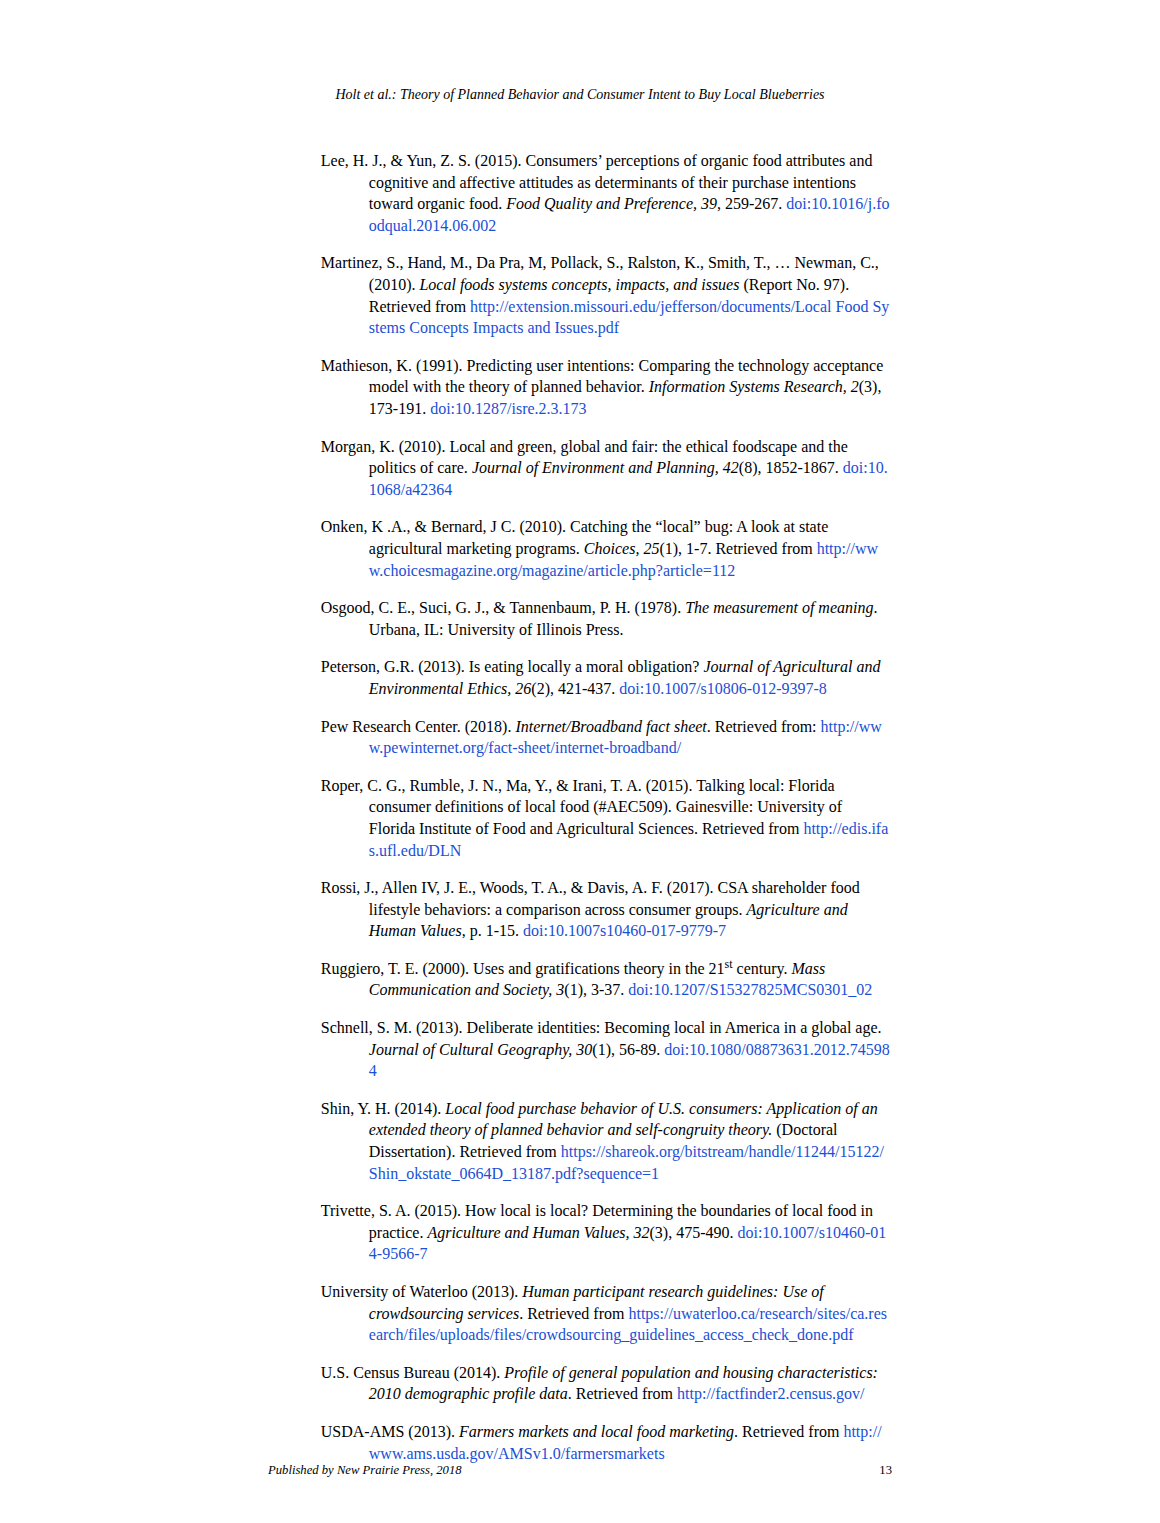Holt et al.: Theory of Planned Behavior and Consumer Intent to Buy Local Blueberries
Lee, H. J., & Yun, Z. S. (2015). Consumers’ perceptions of organic food attributes and cognitive and affective attitudes as determinants of their purchase intentions toward organic food. Food Quality and Preference, 39, 259-267. doi:10.1016/j.foodqual.2014.06.002
Martinez, S., Hand, M., Da Pra, M, Pollack, S., Ralston, K., Smith, T., … Newman, C., (2010). Local foods systems concepts, impacts, and issues (Report No. 97). Retrieved from http://extension.missouri.edu/jefferson/documents/Local Food Systems Concepts Impacts and Issues.pdf
Mathieson, K. (1991). Predicting user intentions: Comparing the technology acceptance model with the theory of planned behavior. Information Systems Research, 2(3), 173-191. doi:10.1287/isre.2.3.173
Morgan, K. (2010). Local and green, global and fair: the ethical foodscape and the politics of care. Journal of Environment and Planning, 42(8), 1852-1867. doi:10.1068/a42364
Onken, K .A., & Bernard, J C. (2010). Catching the “local” bug: A look at state agricultural marketing programs. Choices, 25(1), 1-7. Retrieved from http://www.choicesmagazine.org/magazine/article.php?article=112
Osgood, C. E., Suci, G. J., & Tannenbaum, P. H. (1978). The measurement of meaning. Urbana, IL: University of Illinois Press.
Peterson, G.R. (2013). Is eating locally a moral obligation? Journal of Agricultural and Environmental Ethics, 26(2), 421-437. doi:10.1007/s10806-012-9397-8
Pew Research Center. (2018). Internet/Broadband fact sheet. Retrieved from: http://www.pewinternet.org/fact-sheet/internet-broadband/
Roper, C. G., Rumble, J. N., Ma, Y., & Irani, T. A. (2015). Talking local: Florida consumer definitions of local food (#AEC509). Gainesville: University of Florida Institute of Food and Agricultural Sciences. Retrieved from http://edis.ifas.ufl.edu/DLN
Rossi, J., Allen IV, J. E., Woods, T. A., & Davis, A. F. (2017). CSA shareholder food lifestyle behaviors: a comparison across consumer groups. Agriculture and Human Values, p. 1-15. doi:10.1007s10460-017-9779-7
Ruggiero, T. E. (2000). Uses and gratifications theory in the 21st century. Mass Communication and Society, 3(1), 3-37. doi:10.1207/S15327825MCS0301_02
Schnell, S. M. (2013). Deliberate identities: Becoming local in America in a global age. Journal of Cultural Geography, 30(1), 56-89. doi:10.1080/08873631.2012.745984
Shin, Y. H. (2014). Local food purchase behavior of U.S. consumers: Application of an extended theory of planned behavior and self-congruity theory. (Doctoral Dissertation). Retrieved from https://shareok.org/bitstream/handle/11244/15122/Shin_okstate_0664D_13187.pdf?sequence=1
Trivette, S. A. (2015). How local is local? Determining the boundaries of local food in practice. Agriculture and Human Values, 32(3), 475-490. doi:10.1007/s10460-014-9566-7
University of Waterloo (2013). Human participant research guidelines: Use of crowdsourcing services. Retrieved from https://uwaterloo.ca/research/sites/ca.research/files/uploads/files/crowdsourcing_guidelines_access_check_done.pdf
U.S. Census Bureau (2014). Profile of general population and housing characteristics: 2010 demographic profile data. Retrieved from http://factfinder2.census.gov/
USDA-AMS (2013). Farmers markets and local food marketing. Retrieved from http://www.ams.usda.gov/AMSv1.0/farmersmarkets
Published by New Prairie Press, 2018 13